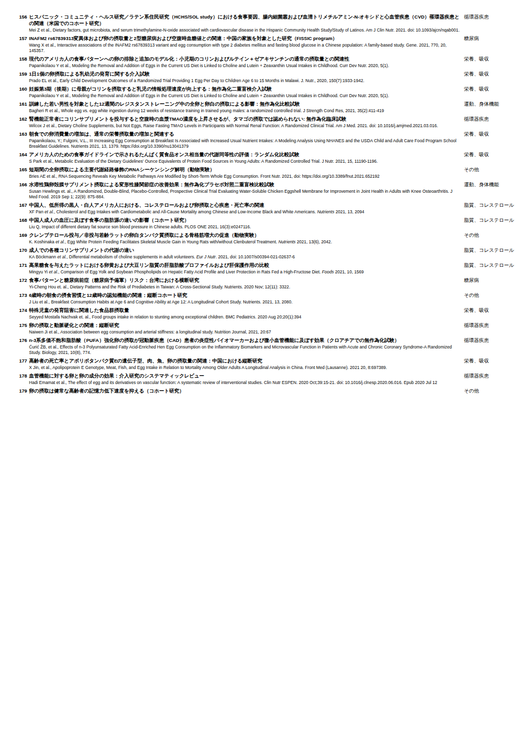| 156 | ヒスパニック・コミュニティ・ヘルス研究／ラテン系住民研究（HCHS/SOL study）における食事要因、腸内細菌叢および血清トリメチルアミン-N-オキシドと心血管疾患（CVD）罹環器疾患との関連（米国でのコホート研究） Mei Z et al., Dietary factors, gut microbiota, and serum trimethylamine-N-oxide associated with cardiovascular disease in the Hispanic Community Health Study/Study of Latinos. Am J Clin Nutr. 2021. doi: 10.1093/ajcn/nqab001. | 循環器疾患 |
| 157 | INAFM2 rs67839313変異体および卵の摂取量と2型糖尿病および空腹時血糖値との関連：中国の家族を対象とした研究（FISSIC program） Wang X et al., Interactive associations of the INAFM2 rs67839313 variant and egg consumption with type 2 diabetes mellitus and fasting blood glucose in a Chinese population: A family-based study. Gene. 2021, 770, 20, 145357. | 糖尿病 |
| 158 | 現代のアメリカ人の食事パターンへの卵の排除と追加のモデル化：小児期のコリンおよびルテイン＋ゼアキサンチンの通常の摂取量との関連性 Papanikolaou Y et al., Modeling the Removal and Addition of Eggs in the Current US Diet is Linked to Choline and Lutein + Zeaxanthin Usual Intakes in Childhood. Curr Dev Nutr. 2020, 5(1). | 栄養、吸収 |
| 159 | 1日1個の卵摂取による乳幼児の発育に関する介入試験 Prado EL et al., Early Child Development Outcomes of a Randomized Trial Providing 1 Egg Per Day to Children Age 6 to 15 Months in Malawi. J. Nutr., 2020, 150(7):1933-1942. | 栄養、吸収 |
| 160 | 妊娠第3期（後期）に母親がコリンを摂取すると乳児の情報処理速度が向上する：無作為化二重盲検介入試験 Papanikolaou Y et al., Modeling the Removal and Addition of Eggs in the Current US Diet is Linked to Choline and Lutein + Zeaxanthin Usual Intakes in Childhood. Curr Dev Nutr. 2020, 5(1). | 栄養、吸収 |
| 161 | 訓練した若い男性を対象とした12週間のレジスタンストレーニング中の全卵と卵白の摂取による影響：無作為化比較試験 Bagheri R et al., Whole egg vs. egg white ingestion during 12 weeks of resistance training in trained young males: a randomized controlled trial. J Strength Cond Res, 2021, 35(2):411-419 | 運動、身体機能 |
| 162 | 腎機能正常者にコリンサプリメントを投与すると空腹時の血漿TMAO濃度を上昇させるが、タマゴの摂取では認められない: 無作為化臨床試験 Wilcox J et al., Dietary Choline Supplements, but Not Eggs, Raise Fasting TMAO Levels in Participants with Normal Renal Function: A Randomized Clinical Trial. Am J Med. 2021. doi: 10.1016/j.amjmed.2021.03.016. | 循環器疾患 |
| 163 | 朝食での卵消費量の増加は、通常の栄養摂取量の増加と関連する Papanikolaou, Y.; Fulgoni, V.L., III Increasing Egg Consumption at Breakfast Is Associated with Increased Usual Nutrient Intakes: A Modeling Analysis Using NHANES and the USDA Child and Adult Care Food Program School Breakfast Guidelines. Nutrients 2021, 13, 1379. https://doi.org/10.3390/nu13041379 | 栄養、吸収 |
| 164 | アメリカ人のための食事ガイドラインで示されるたんぱく質食品オンス相当量の代謝同等性の評価：ランダム化比較試験 S Park et al., Metabolic Evaluation of the Dietary Guidelines' Ounce Equivalents of Protein Food Sources in Young Adults: A Randomized Controlled Trial. J Nutr. 2021, 15, 11190-1196. | 栄養、吸収 |
| 165 | 短期間の全卵摂取による主要代謝経路修飾のRNAシーケンシング解明（動物実験） Bries AE et al., RNA Sequencing Reveals Key Metabolic Pathways Are Modified by Short-Term Whole Egg Consumption. Front Nutr. 2021, doi: https://doi.org/10.3389/fnut.2021.652192 | その他 |
| 166 | 水溶性鶏卵殻膜サプリメント摂取による変形性膝関節症の改善効果：無作為化プラセボ対照二重盲検比較試験 Susan Hewlings et. al., A Randomized, Double-Blind, Placebo-Controlled, Prospective Clinical Trial Evaluating Water-Soluble Chicken Eggshell Membrane for Improvement in Joint Health in Adults with Knee Osteoarthritis. J Med Food. 2019 Sep 1; 22(9): 875-884. | 運動、身体機能 |
| 167 | 中国人、低所得の黒人・白人アメリカ人における、コレステロールおよび卵摂取と心疾患・死亡率の関連 XF Pan et al. , Cholesterol and Egg Intakes with Cardiometabolic and All-Cause Mortality among Chinese and Low-Income Black and White Americans. Nutrients 2021, 13, 2094 | 脂質、コレステロール |
| 168 | 中国人成人の血圧に及ぼす食事の脂肪源の違いの影響（コホート研究） Liu Q, Impact of different dietary fat source son blood pressure in Chinese adults. PLOS ONE 2021, 16(3):e0247116. | 脂質、コレステロール |
| 169 | クレンブテロール投与／非投与若齢ラットの卵白タンパク質摂取による骨格筋増大の促進（動物実験） K. Koshinaka et al. , Egg White Protein Feeding Facilitates Skeletal Muscle Gain in Young Rats with/without Clenbuterol Treatment. Nutrients 2021, 13(6), 2042. | その他 |
| 170 | 成人での各種コリンサプリメントの代謝の違い KA Böckmann et al. , Differential metabolism of choline supplements in adult volunteers. Eur J Nutr . 2021, doi: 10.1007/s00394-021-02637-6 | 脂質、コレステロール |
| 171 | 高果糖食を与えたラットにおける卵黄および大豆リン脂質の肝脂肪酸プロファイルおよび肝保護作用の比較 Mingyu Yi et al. , Comparison of Egg Yolk and Soybean Phospholipids on Hepatic Fatty Acid Profile and Liver Protection in Rats Fed a High-Fructose Diet. Foods 2021, 10, 1569 | 脂質、コレステロール |
| 172 | 食事パターンと糖尿病前症（糖尿病予備軍）リスク：台湾における横断研究 Yi-Cheng Hou et. al., Dietary Patterns and the Risk of Prediabetes in Taiwan: A Cross-Sectional Study. Nutrients. 2020 Nov; 12(11): 3322. | 糖尿病 |
| 173 | 6歳時の朝食の摂食習慣と12歳時の認知機能の関連：縦断コホート研究 J Liu et al., Breakfast Consumption Habits at Age 6 and Cognitive Ability at Age 12: A Longitudinal Cohort Study. Nutrients. 2021, 13, 2080. | その他 |
| 174 | 特殊児童の発育阻害に関連した食品群摂取量 Seyyed Mostafa Nachvak et. al., Food groups intake in relation to stunting among exceptional children. BMC Pediatrics. 2020 Aug 20;20(1):394 | 栄養、吸収 |
| 175 | 卵の摂取と動脈硬化との関連：縦断研究 Naiwen Ji et al., Association between egg consumption and arterial stiffness: a longitudinal study. Nutrition Journal, 2021, 20:67 | 循環器疾患 |
| 176 | n-3系多価不飽和脂肪酸（PUFA）強化卵の摂取が冠動脈疾患（CAD）患者の炎症性バイオマーカーおよび微小血管機能に及ぼす効果（クロアチアでの無作為化試験） Ćurić ŽB, et al., Effects of n-3 Polyunsaturated Fatty Acid-Enriched Hen Egg Consumption on the Inflammatory Biomarkers and Microvascular Function in Patients with Acute and Chronic Coronary Syndrome-A Randomized Study. Biology, 2021, 10(8), 774. | 循環器疾患 |
| 177 | 高齢者の死亡率とアポリポタンパク質Eの遺伝子型、肉、魚、卵の摂取量の関連：中国における縦断研究 X Jin, et al., Apolipoprotein E Genotype, Meat, Fish, and Egg Intake in Relation to Mortality Among Older Adults A Longitudinal Analysis in China. Front Med (Lausanne). 2021 20, 8:697389. | 栄養、吸収 |
| 178 | 血管機能に対する卵と卵の成分の効果：介入研究のシステマティックレビュー Hadi Emamat et al., The effect of egg and its derivatives on vascular function: A systematic review of interventional studies. Clin Nutr ESPEN. 2020 Oct;39:15-21. doi: 10.1016/j.clnesp.2020.06.016. Epub 2020 Jul 12 | 循環器疾患 |
| 179 | 卵の摂取は健常な高齢者の記憶力低下速度を抑える（コホート研究） | その他 |